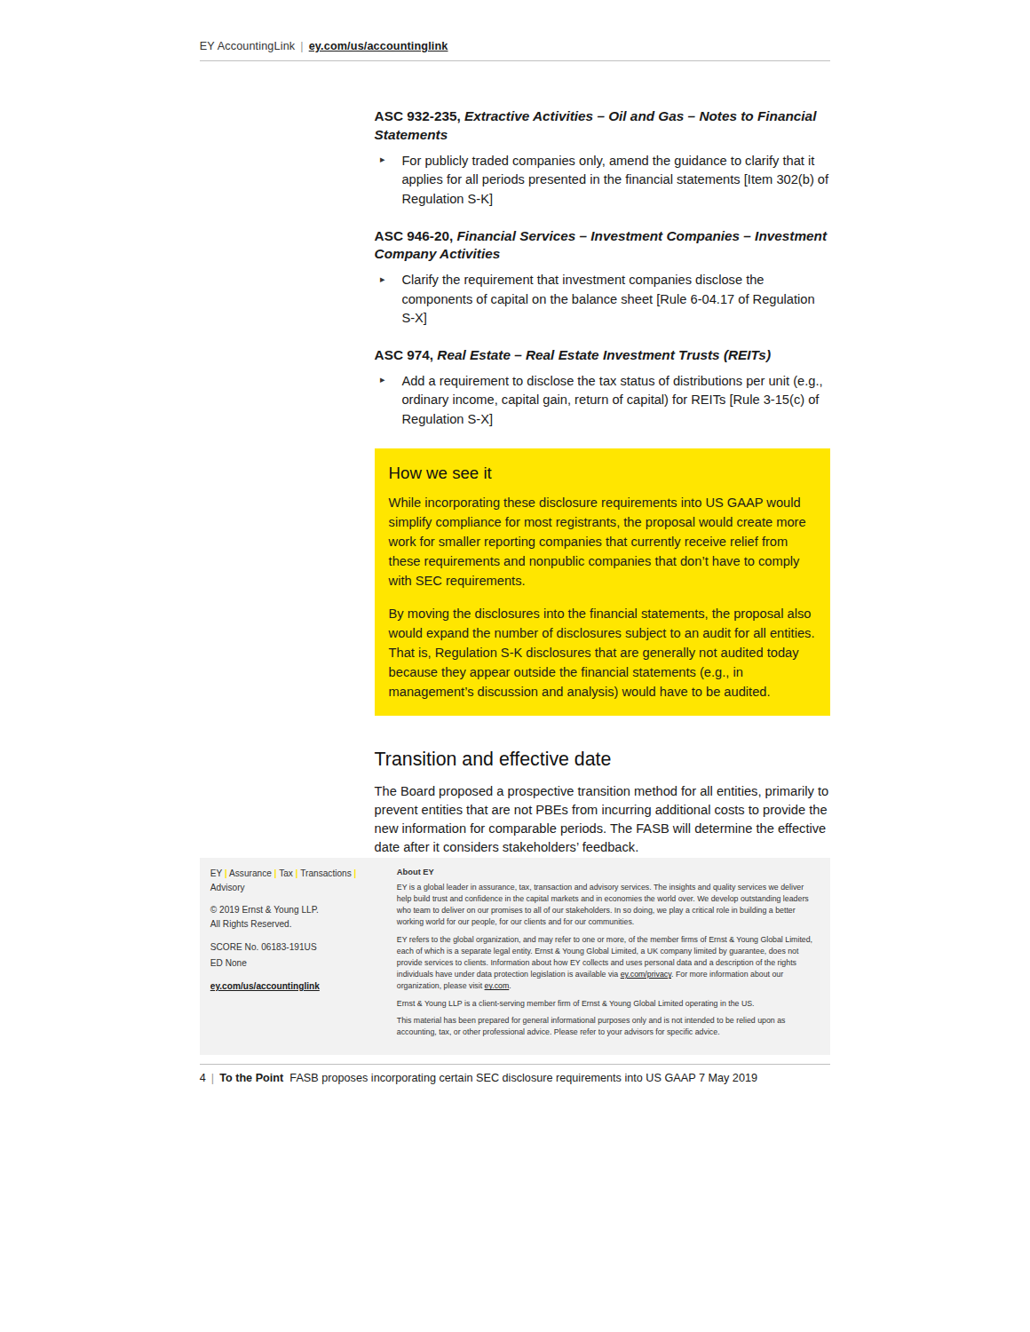EY AccountingLink|ey.com/us/accountinglink
ASC 932-235, Extractive Activities – Oil and Gas – Notes to Financial Statements
For publicly traded companies only, amend the guidance to clarify that it applies for all periods presented in the financial statements [Item 302(b) of Regulation S-K]
ASC 946-20, Financial Services – Investment Companies – Investment Company Activities
Clarify the requirement that investment companies disclose the components of capital on the balance sheet [Rule 6-04.17 of Regulation S-X]
ASC 974, Real Estate – Real Estate Investment Trusts (REITs)
Add a requirement to disclose the tax status of distributions per unit (e.g., ordinary income, capital gain, return of capital) for REITs [Rule 3-15(c) of Regulation S-X]
How we see it
While incorporating these disclosure requirements into US GAAP would simplify compliance for most registrants, the proposal would create more work for smaller reporting companies that currently receive relief from these requirements and nonpublic companies that don’t have to comply with SEC requirements.
By moving the disclosures into the financial statements, the proposal also would expand the number of disclosures subject to an audit for all entities. That is, Regulation S-K disclosures that are generally not audited today because they appear outside the financial statements (e.g., in management’s discussion and analysis) would have to be audited.
Transition and effective date
The Board proposed a prospective transition method for all entities, primarily to prevent entities that are not PBEs from incurring additional costs to provide the new information for comparable periods. The FASB will determine the effective date after it considers stakeholders’ feedback.
EY | Assurance | Tax | Transactions | Advisory
© 2019 Ernst & Young LLP.
All Rights Reserved.
SCORE No. 06183-191US
ED None
ey.com/us/accountinglink
About EY
EY is a global leader in assurance, tax, transaction and advisory services. The insights and quality services we deliver help build trust and confidence in the capital markets and in economies the world over. We develop outstanding leaders who team to deliver on our promises to all of our stakeholders. In so doing, we play a critical role in building a better working world for our people, for our clients and for our communities.
EY refers to the global organization, and may refer to one or more, of the member firms of Ernst & Young Global Limited, each of which is a separate legal entity. Ernst & Young Global Limited, a UK company limited by guarantee, does not provide services to clients. Information about how EY collects and uses personal data and a description of the rights individuals have under data protection legislation is available via ey.com/privacy. For more information about our organization, please visit ey.com.
Ernst & Young LLP is a client-serving member firm of Ernst & Young Global Limited operating in the US.
This material has been prepared for general informational purposes only and is not intended to be relied upon as accounting, tax, or other professional advice. Please refer to your advisors for specific advice.
4|To the Point FASB proposes incorporating certain SEC disclosure requirements into US GAAP 7 May 2019